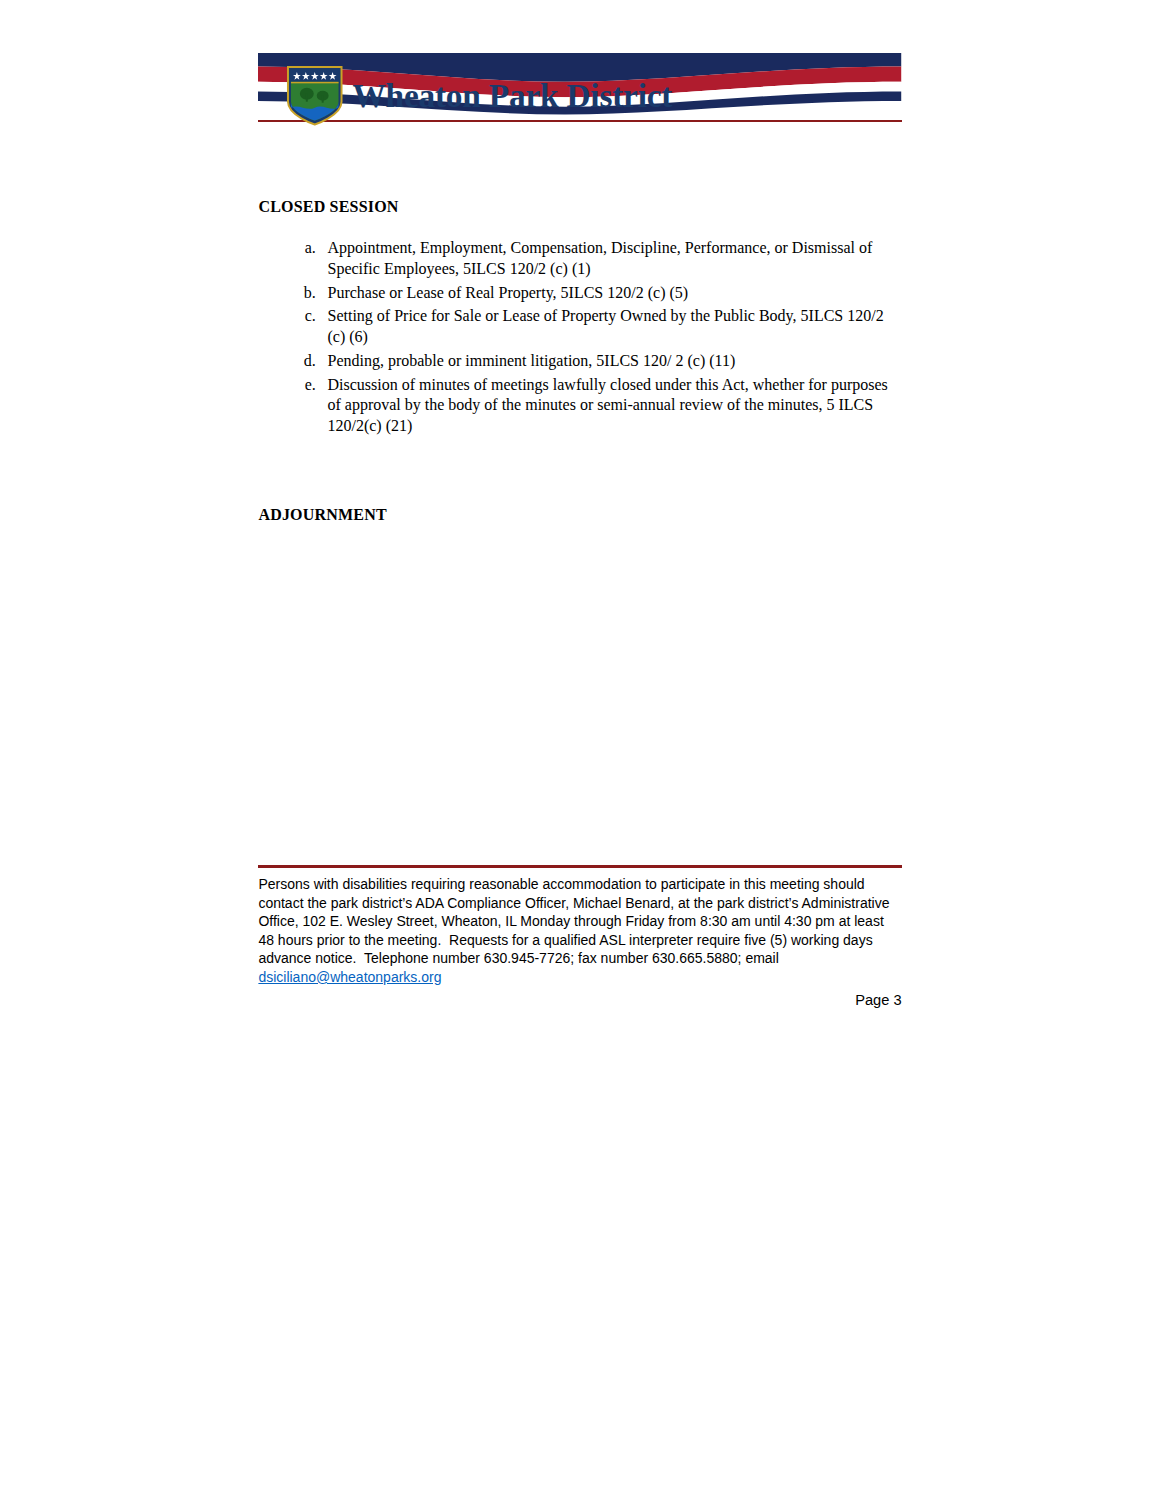Wheaton Park District
CLOSED SESSION
Appointment, Employment, Compensation, Discipline, Performance, or Dismissal of Specific Employees, 5ILCS 120/2 (c) (1)
Purchase or Lease of Real Property, 5ILCS 120/2 (c) (5)
Setting of Price for Sale or Lease of Property Owned by the Public Body, 5ILCS 120/2 (c) (6)
Pending, probable or imminent litigation, 5ILCS 120/ 2 (c) (11)
Discussion of minutes of meetings lawfully closed under this Act, whether for purposes of approval by the body of the minutes or semi-annual review of the minutes, 5 ILCS 120/2(c) (21)
ADJOURNMENT
Persons with disabilities requiring reasonable accommodation to participate in this meeting should contact the park district’s ADA Compliance Officer, Michael Benard, at the park district’s Administrative Office, 102 E. Wesley Street, Wheaton, IL Monday through Friday from 8:30 am until 4:30 pm at least 48 hours prior to the meeting. Requests for a qualified ASL interpreter require five (5) working days advance notice. Telephone number 630.945-7726; fax number 630.665.5880; email dsiciliano@wheatonparks.org
Page 3